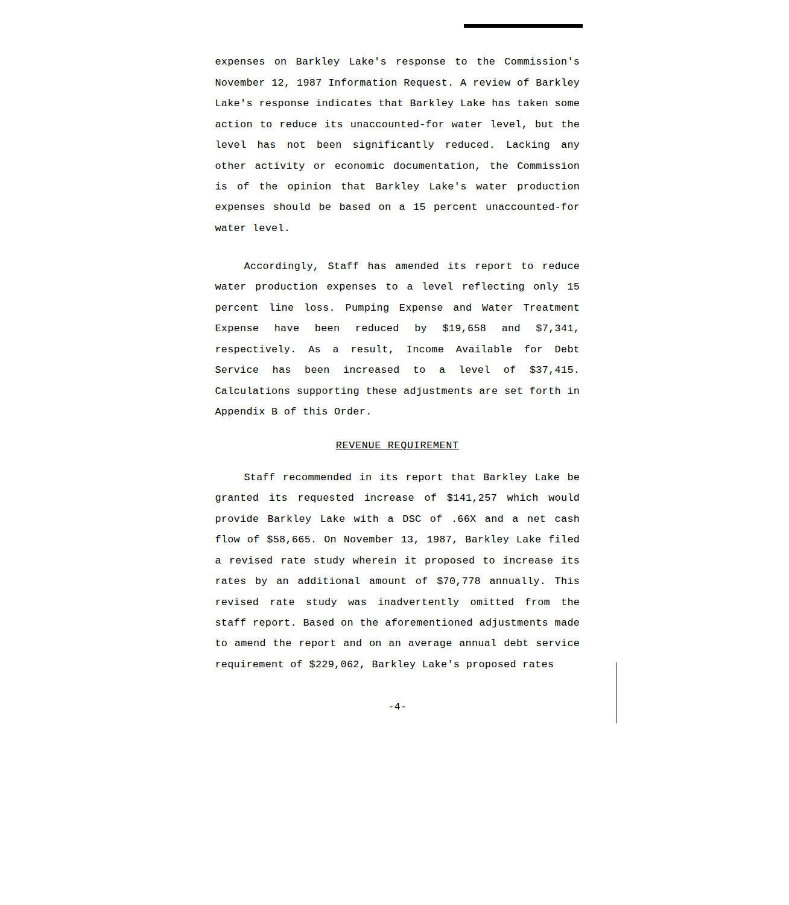expenses on Barkley Lake's response to the Commission's November 12, 1987 Information Request. A review of Barkley Lake's response indicates that Barkley Lake has taken some action to reduce its unaccounted-for water level, but the level has not been significantly reduced. Lacking any other activity or economic documentation, the Commission is of the opinion that Barkley Lake's water production expenses should be based on a 15 percent unaccounted-for water level.
Accordingly, Staff has amended its report to reduce water production expenses to a level reflecting only 15 percent line loss. Pumping Expense and Water Treatment Expense have been reduced by $19,658 and $7,341, respectively. As a result, Income Available for Debt Service has been increased to a level of $37,415. Calculations supporting these adjustments are set forth in Appendix B of this Order.
REVENUE REQUIREMENT
Staff recommended in its report that Barkley Lake be granted its requested increase of $141,257 which would provide Barkley Lake with a DSC of .66X and a net cash flow of $58,665. On November 13, 1987, Barkley Lake filed a revised rate study wherein it proposed to increase its rates by an additional amount of $70,778 annually. This revised rate study was inadvertently omitted from the staff report. Based on the aforementioned adjustments made to amend the report and on an average annual debt service requirement of $229,062, Barkley Lake's proposed rates
-4-